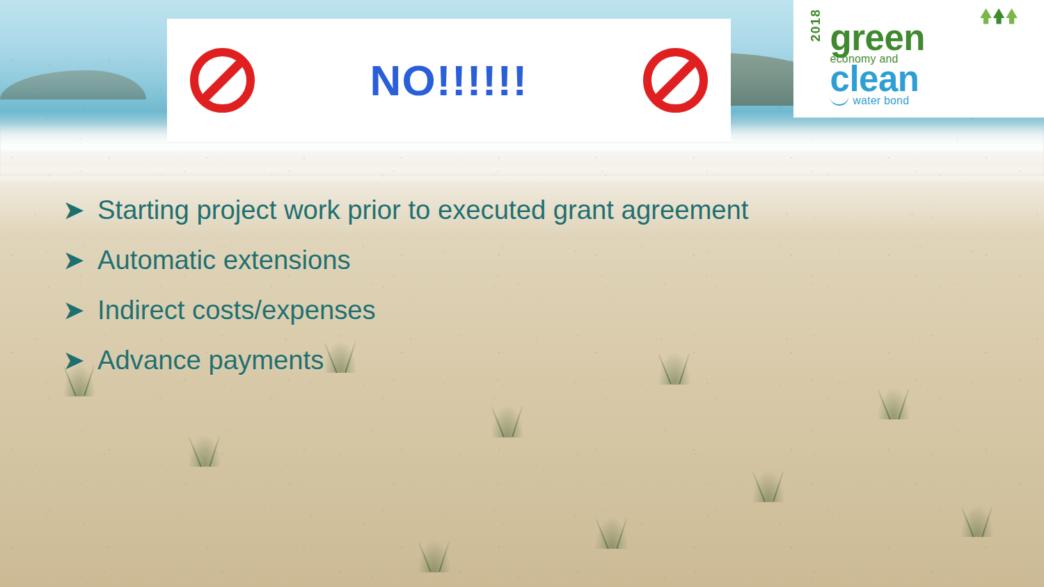NO!!!!!!
2018
green
economy and
clean
water bond
➤Starting project work prior to executed grant agreement
➤Automatic extensions
➤Indirect costs/expenses
➤Advance payments